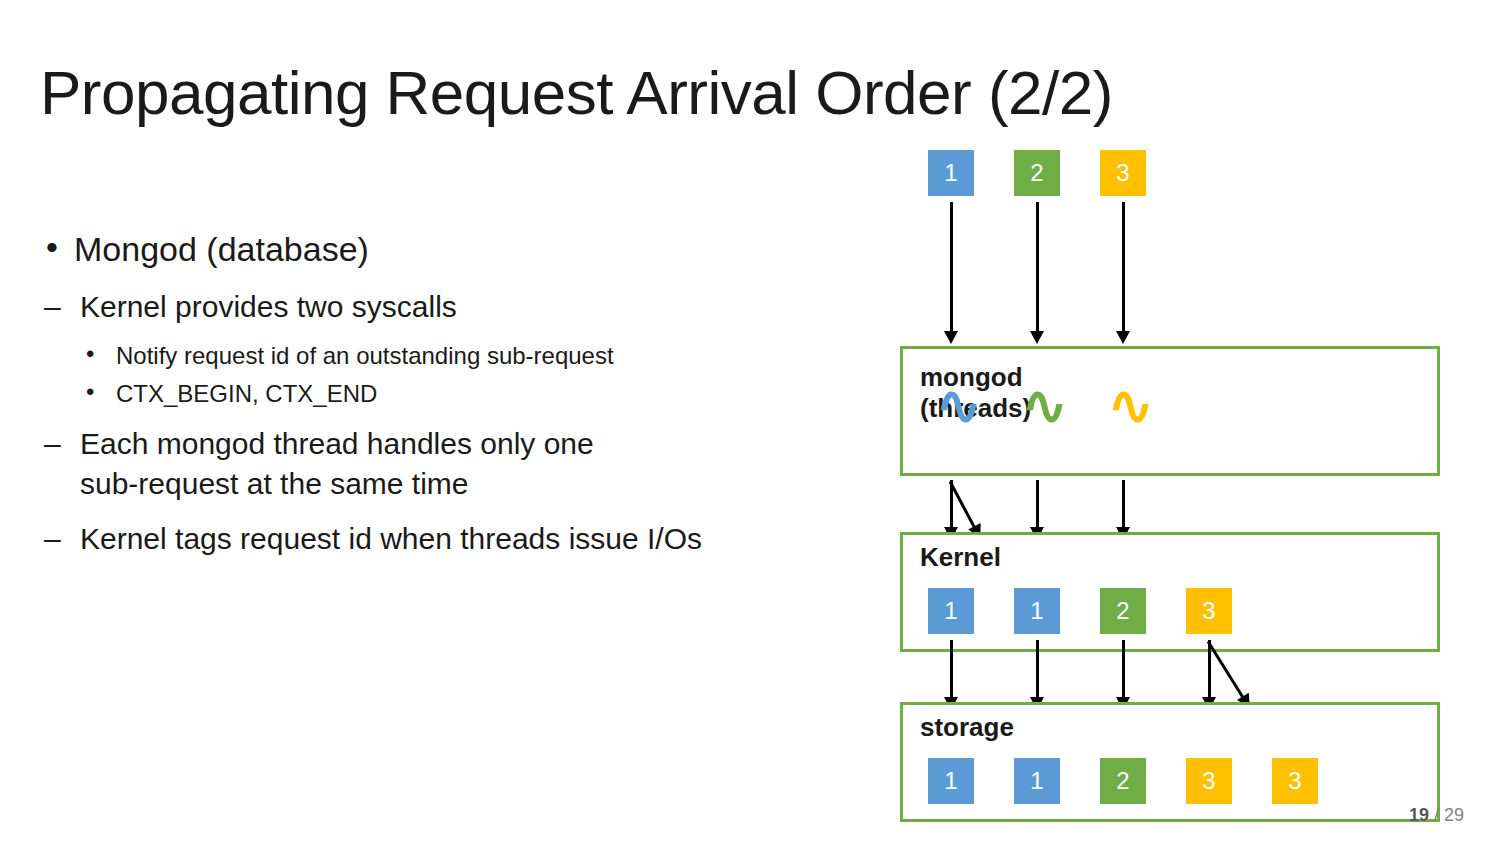Propagating Request Arrival Order (2/2)
Mongod (database)
Kernel provides two syscalls
Notify request id of an outstanding sub-request
CTX_BEGIN, CTX_END
Each mongod thread handles only one
sub-request at the same time
Kernel tags request id when threads issue I/Os
1
2
3
mongod
(threads)
∿
∿
∿
Kernel
1
1
2
3
storage
1
1
2
3
3
19 / 29